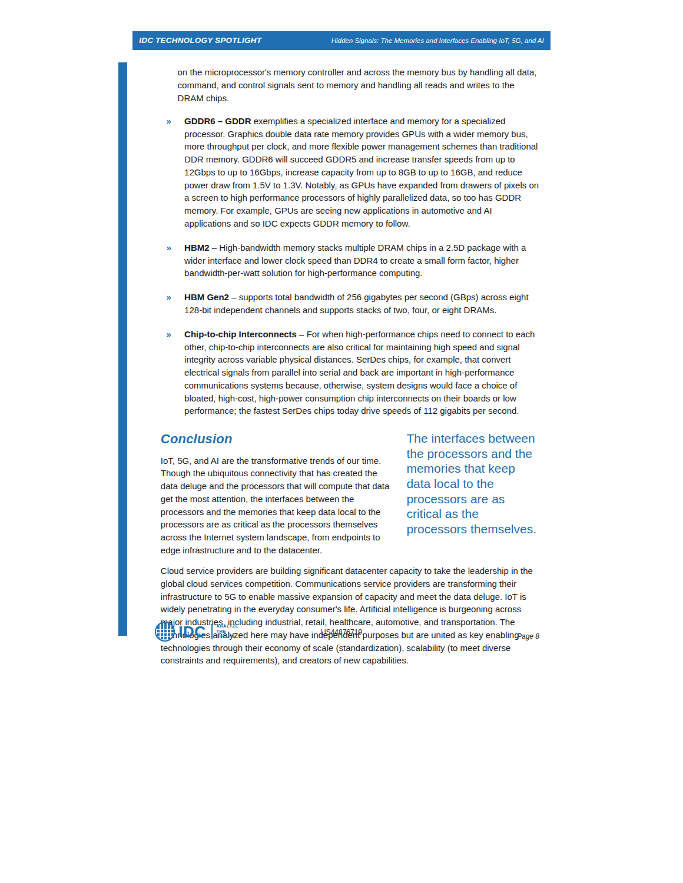IDC TECHNOLOGY SPOTLIGHT
Hidden Signals: The Memories and Interfaces Enabling IoT, 5G, and AI
on the microprocessor's memory controller and across the memory bus by handling all data, command, and control signals sent to memory and handling all reads and writes to the DRAM chips.
GDDR6 – GDDR exemplifies a specialized interface and memory for a specialized processor. Graphics double data rate memory provides GPUs with a wider memory bus, more throughput per clock, and more flexible power management schemes than traditional DDR memory. GDDR6 will succeed GDDR5 and increase transfer speeds from up to 12Gbps to up to 16Gbps, increase capacity from up to 8GB to up to 16GB, and reduce power draw from 1.5V to 1.3V. Notably, as GPUs have expanded from drawers of pixels on a screen to high performance processors of highly parallelized data, so too has GDDR memory. For example, GPUs are seeing new applications in automotive and AI applications and so IDC expects GDDR memory to follow.
HBM2 – High-bandwidth memory stacks multiple DRAM chips in a 2.5D package with a wider interface and lower clock speed than DDR4 to create a small form factor, higher bandwidth-per-watt solution for high-performance computing.
HBM Gen2 – supports total bandwidth of 256 gigabytes per second (GBps) across eight 128-bit independent channels and supports stacks of two, four, or eight DRAMs.
Chip-to-chip Interconnects – For when high-performance chips need to connect to each other, chip-to-chip interconnects are also critical for maintaining high speed and signal integrity across variable physical distances. SerDes chips, for example, that convert electrical signals from parallel into serial and back are important in high-performance communications systems because, otherwise, system designs would face a choice of bloated, high-cost, high-power consumption chip interconnects on their boards or low performance; the fastest SerDes chips today drive speeds of 112 gigabits per second.
The interfaces between the processors and the memories that keep data local to the processors are as critical as the processors themselves.
Conclusion
IoT, 5G, and AI are the transformative trends of our time. Though the ubiquitous connectivity that has created the data deluge and the processors that will compute that data get the most attention, the interfaces between the processors and the memories that keep data local to the processors are as critical as the processors themselves across the Internet system landscape, from endpoints to edge infrastructure and to the datacenter.
Cloud service providers are building significant datacenter capacity to take the leadership in the global cloud services competition. Communications service providers are transforming their infrastructure to 5G to enable massive expansion of capacity and meet the data deluge. IoT is widely penetrating in the everyday consumer's life. Artificial intelligence is burgeoning across major industries, including industrial, retail, healthcare, automotive, and transportation. The technologies analyzed here may have independent purposes but are united as key enabling technologies through their economy of scale (standardization), scalability (to meet diverse constraints and requirements), and creators of new capabilities.
IDC
Analyze
the
Future
Page 8
US44876719